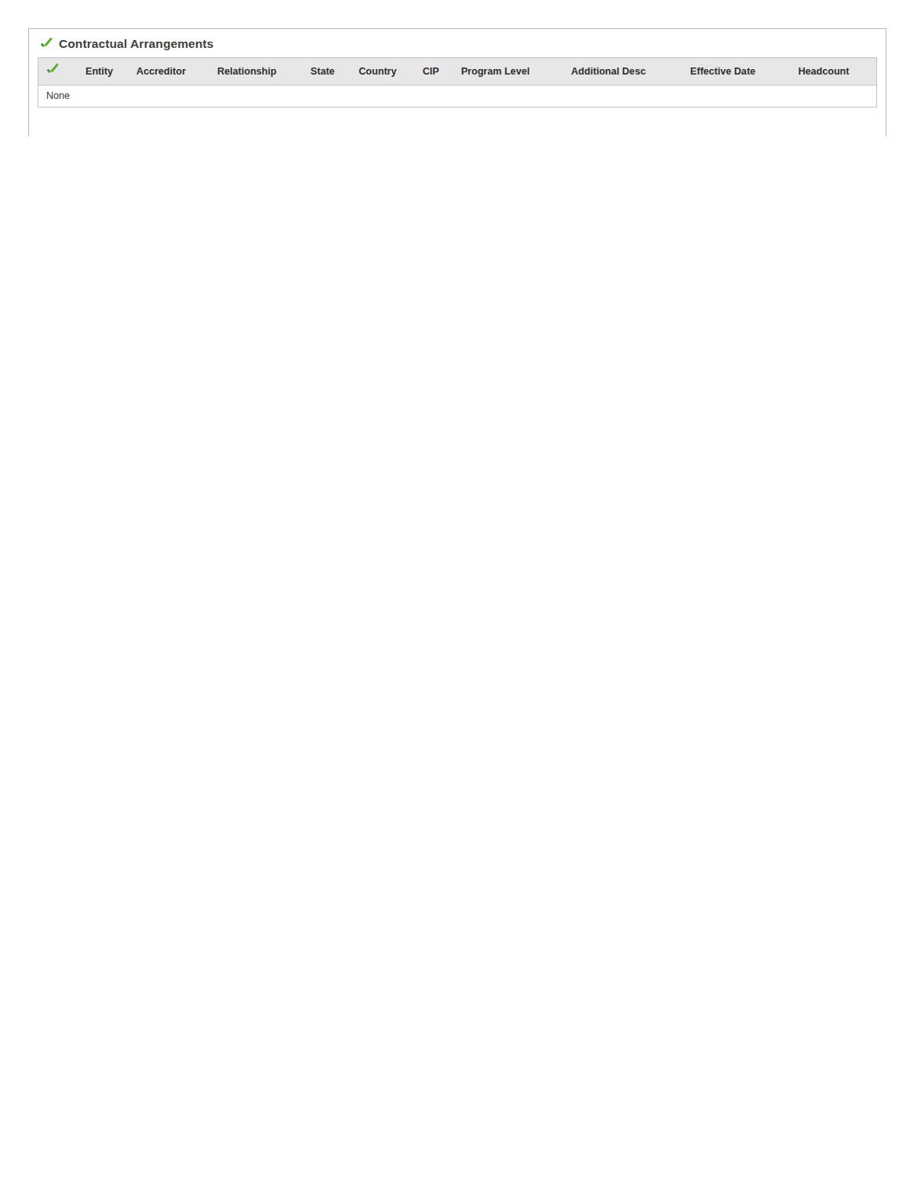Contractual Arrangements
| | Entity | Accreditor | Relationship | State | Country | CIP | Program Level | Additional Desc | Effective Date | Headcount |
| --- | --- | --- | --- | --- | --- | --- | --- | --- | --- | --- |
| None |